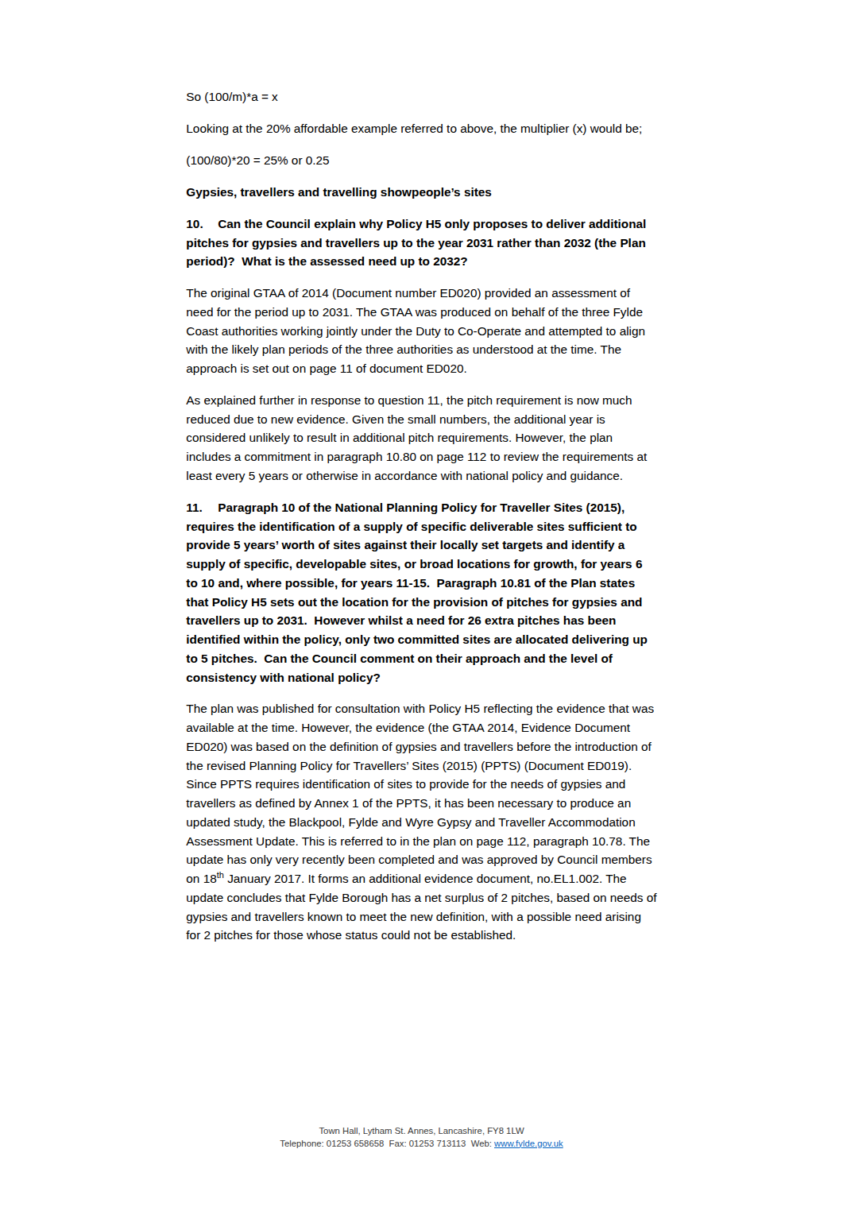So (100/m)*a = x
Looking at the 20% affordable example referred to above, the multiplier (x) would be;
(100/80)*20 = 25% or 0.25
Gypsies, travellers and travelling showpeople’s sites
10. Can the Council explain why Policy H5 only proposes to deliver additional pitches for gypsies and travellers up to the year 2031 rather than 2032 (the Plan period)? What is the assessed need up to 2032?
The original GTAA of 2014 (Document number ED020) provided an assessment of need for the period up to 2031. The GTAA was produced on behalf of the three Fylde Coast authorities working jointly under the Duty to Co-Operate and attempted to align with the likely plan periods of the three authorities as understood at the time. The approach is set out on page 11 of document ED020.
As explained further in response to question 11, the pitch requirement is now much reduced due to new evidence. Given the small numbers, the additional year is considered unlikely to result in additional pitch requirements. However, the plan includes a commitment in paragraph 10.80 on page 112 to review the requirements at least every 5 years or otherwise in accordance with national policy and guidance.
11. Paragraph 10 of the National Planning Policy for Traveller Sites (2015), requires the identification of a supply of specific deliverable sites sufficient to provide 5 years’ worth of sites against their locally set targets and identify a supply of specific, developable sites, or broad locations for growth, for years 6 to 10 and, where possible, for years 11-15. Paragraph 10.81 of the Plan states that Policy H5 sets out the location for the provision of pitches for gypsies and travellers up to 2031. However whilst a need for 26 extra pitches has been identified within the policy, only two committed sites are allocated delivering up to 5 pitches. Can the Council comment on their approach and the level of consistency with national policy?
The plan was published for consultation with Policy H5 reflecting the evidence that was available at the time. However, the evidence (the GTAA 2014, Evidence Document ED020) was based on the definition of gypsies and travellers before the introduction of the revised Planning Policy for Travellers’ Sites (2015) (PPTS) (Document ED019). Since PPTS requires identification of sites to provide for the needs of gypsies and travellers as defined by Annex 1 of the PPTS, it has been necessary to produce an updated study, the Blackpool, Fylde and Wyre Gypsy and Traveller Accommodation Assessment Update. This is referred to in the plan on page 112, paragraph 10.78. The update has only very recently been completed and was approved by Council members on 18th January 2017. It forms an additional evidence document, no.EL1.002. The update concludes that Fylde Borough has a net surplus of 2 pitches, based on needs of gypsies and travellers known to meet the new definition, with a possible need arising for 2 pitches for those whose status could not be established.
Town Hall, Lytham St. Annes, Lancashire, FY8 1LW
Telephone: 01253 658658 Fax: 01253 713113 Web: www.fylde.gov.uk